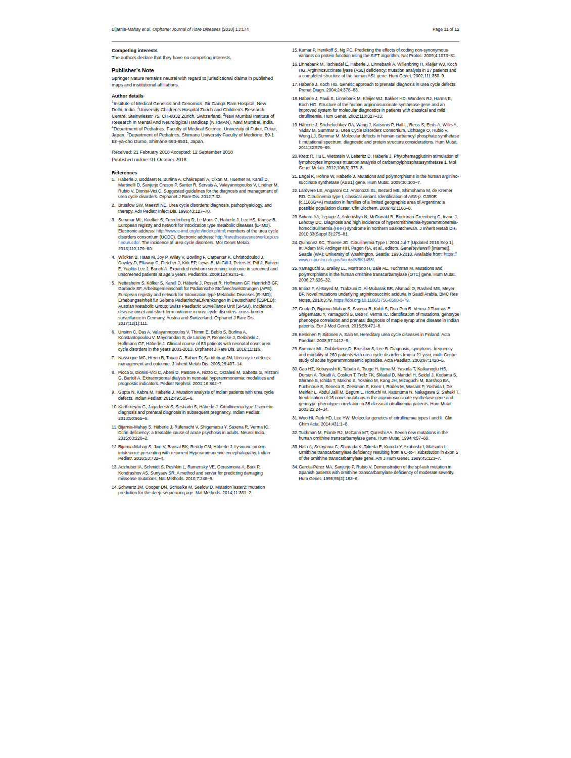Bijarnia-Mahay et al. Orphanet Journal of Rare Diseases (2018) 13:174
Page 11 of 12
Competing interests
The authors declare that they have no competing interests.
Publisher’s Note
Springer Nature remains neutral with regard to jurisdictional claims in published maps and institutional affiliations.
Author details
1Institute of Medical Genetics and Genomics, Sir Ganga Ram Hospital, New Delhi, India. 2University Children’s Hospital Zurich and Children’s Research Centre, Steinwiesstr 75, CH-8032 Zurich, Switzerland. 3Navi Mumbai Institute of Research In Mental And Neurological Handicap (NIRMAN), Navi Mumbai, India. 4Department of Pediatrics, Faculty of Medical Science, University of Fukui, Fukui, Japan. 5Department of Pediatrics, Shimane University Faculty of Medicine, 89-1 En-ya-cho Izumo, Shimane 693-8501, Japan.
Received: 21 February 2018 Accepted: 12 September 2018
Published online: 01 October 2018
References
Häberle J, Boddaert N, Burlina A, Chakrapani A, Dixon M, Huemer M, Karall D, Martinelli D, Sanjurjo Crespo P, Santer R, Servais A, Valayannopoulos V, Lindner M, Rubio V, Dionisi-Vici C. Suggested guidelines for the diagnosis and management of urea cycle disorders. Orphanet J Rare Dis. 2012;7:32.
Brusilow SW, Maestri NE. Urea cycle disorders: diagnosis, pathophysiology, and therapy. Adv Pediatr Infect Dis. 1996;43:127–70.
Summar ML, Koelker S, Freedenberg D, Le Mons C, Haberle J, Lee HS, Kirmse B. European registry and network for intoxication type metabolic diseases (E-IMD). Electronic address: http://www.e-imd.org/en/index.phtml; members of the urea cycle disorders consortium (UCDC). Electronic address: http://rarediseasesnetwork.epi.usf.edu/ucdc/. The incidence of urea cycle disorders. Mol Genet Metab. 2013;110:179–80.
Wilcken B, Haas M, Joy P, Wiley V, Bowling F, Carpenter K, Christodoulou J, Cowley D, Ellaway C, Fletcher J, Kirk EP, Lewis B, McGill J, Peters H, Pitt J, Ranieri E, Yaplito-Lee J, Boneh A. Expanded newborn screening: outcome in screened and unscreened patients at age 6 years. Pediatrics. 2009;124:e241–8.
Nettesheim S, Kölker S, Karall D, Häberle J, Posset R, Hoffmann GF, HeinrichB GF, Garbade SF, Arbeitsgemeinschaft für Pädiatrische Stoffwechselstörungen (APS); European registry and network for Intoxication type Metabolic Diseases (E-IMD); Erhebungseinheit für Seltene PädiatrischeErkrankungen in Deutschland (ESPED); Austrian Metabolic Group; Swiss Paediatric Surveillance Unit (SPSU). Incidence, disease onset and short-term outcome in urea cycle disorders -cross-border surveillance in Germany, Austria and Switzerland. Orphanet J Rare Dis. 2017;12(1):111.
Unsinn C, Das A, Valayannopoulos V, Thimm E, Beblo S, Burlina A, Konstantopoulou V, Mayorandan S, de Lonlay P, Rennecke J, Derbinski J, Hoffmann GF, Häberle J. Clinical course of 63 patients with neonatal onset urea cycle disorders in the years 2001-2013. Orphanet J Rare Dis. 2016;11:116.
Nassogne MC, Héron B, Touati G, Rabier D, Saudubray JM. Urea cycle defects: management and outcome. J Inherit Metab Dis. 2005;28:407–14.
Picca S, Dionisi-Vici C, Abeni D, Pastore A, Rizzo C, Orzalesi M, Sabetta G, Rizzoni G, Bartuli A. Extracorporeal dialysis in neonatal hyperammonemia: modalities and prognostic indicators. Pediatr Nephrol. 2001;16:862–7.
Gupta N, Kabra M, Häberle J. Mutation analysis of Indian patients with urea cycle defects. Indian Pediatr. 2012;49:585–6.
Karthikeyan G, Jagadeesh S, Seshadri S, Häberle J. Citrullinemia type 1: genetic diagnosis and prenatal diagnosis in subsequent pregnancy. Indian Pediatr. 2013;50:965–6.
Bijarnia-Mahay S, Häberle J, Rüfenacht V, Shigematsu Y, Saxena R, Verma IC. Citrin deficiency: a treatable cause of acute psychosis in adults. Neurol India. 2015;63:220–2.
Bijarnia-Mahay S, Jain V, Bansal RK, Reddy GM, Häberle J. Lysinuric protein intolerance presenting with recurrent Hyperammonemic encephalopathy. Indian Pediatr. 2016;53:732–4.
Adzhubei IA, Schmidt S, Peshkin L, Ramensky VE, Gerasimova A, Bork P, Kondrashov AS, Sunyaev SR. A method and server for predicting damaging missense mutations. Nat Methods. 2010;7:248–9.
Schwartz JM, Cooper DN, Schuelke M, Seelow D. MutationTaster2: mutation prediction for the deep-sequencing age. Nat Methods. 2014;11:361–2.
Kumar P, Henikoff S, Ng PC. Predicting the effects of coding non-synonymous variants on protein function using the SIFT algorithm. Nat Protoc. 2009;4:1073–81.
Linnebank M, Tschiedel E, Häberle J, Linnebank A, Willenbring H, Kleijer WJ, Koch HG. Argininosuccinate lyase (ASL) deficiency: mutation analysis in 27 patients and a completed structure of the human ASL gene. Hum Genet. 2002;111:350–9.
Häberle J, Koch HG. Genetic approach to prenatal diagnosis in urea cycle defects. Prenat Diagn. 2004;24:378–83.
Häberle J, Pauli S, Linnebank M, Kleijer WJ, Bakker HD, Wanders RJ, Harms E, Koch HG. Structure of the human argininosuccinate synthetase gene and an improved system for molecular diagnostics in patients with classical and mild citrullinemia. Hum Genet. 2002;110:327–33.
Häberle J, Shchelochkov OA, Wang J, Katsonis P, Hall L, Reiss S, Eeds A, Willis A, Yadav M, Summar S, Urea Cycle Disorders Consortium, Lichtarge O, Rubio V, Wong LJ, Summar M. Molecular defects in human carbamoyl phosphate synthetase I: mutational spectrum, diagnostic and protein structure considerations. Hum Mutat. 2011;32:579–89.
Kretz R, Hu L, Wettstein V, Leiteritz D, Häberle J. Phytohemagglutinin stimulation of lymphocytes improves mutation analysis of carbamoylphosphatesynthetase 1. Mol Genet Metab. 2012;106(3):375–8.
Engel K, Höhne W, Häberle J. Mutations and polymorphisms in the human arginino-succinate synthetase (ASS1) gene. Hum Mutat. 2009;30:300–7.
Larόvere LE, Angaroni CJ, Antonozzi SL, Bezard MB, Shimohama M, de Kremer RD. Citrullinemia type I, classical variant. Identification of ASS-p. G390R (c.1168G>A) mutation in families of a limited geographic area of Argentina: a possible population cluster. Clin Biochem. 2009;42:1166–8.
Sokoro AA, Lepage J, Antonishyn N, McDonald R, Rockman-Greenberg C, Irvine J, Lehotay DC. Diagnosis and high incidence of hyperornithinemia-hyperammonemia-homocitrullinemia (HHH) syndrome in northern Saskatchewan. J Inherit Metab Dis. 2010;33(Suppl 3):275–81.
Quinonez SC, Thoene JG. Citrullinemia Type I. 2004 Jul 7 [Updated 2016 Sep 1]. In: Adam MP, Ardinger HH, Pagon RA, et al., editors. GeneReviews® [Internet]. Seattle (WA): University of Washington, Seattle; 1993-2018. Available from: https://www.ncbi.nlm.nih.gov/books/NBK1458/.
Yamaguchi S, Brailey LL, Morizono H, Bale AE, Tuchman M. Mutations and polymorphisms in the human ornithine transcarbamylase (OTC) gene. Hum Mutat. 2006;27:626–32.
Imtiaz F, Al-Sayed M, Trabzuni D, Al-Mubarak BR, Alsmadi O, Rashed MS, Meyer BF. Novel mutations underlying argininosuccinic aciduria in Saudi Arabia. BMC Res Notes. 2010;3:79. https://doi.org/10.1186/1756-0500-3-79.
Gupta D, Bijarnia-Mahay S, Saxena R, Kohli S, Dua-Puri R, Verma J Thomas E, Shigematsu Y, Yamaguchi S, Deb R, Verma IC. Identification of mutations, genotype phenotype correlation and prenatal diagnosis of maple syrup urine disease in Indian patients. Eur J Med Genet. 2015;58:471–8.
Keskinen P, Siitonen A, Salo M. Hereditary urea cycle diseases in Finland. Acta Paediatr. 2008;97:1412–9.
Summar ML, Dobbelaere D, Brusilow S, Lee B. Diagnosis, symptoms, frequency and mortality of 260 patients with urea cycle disorders from a 21-year, multi-Centre study of acute hyperammonaemic episodes. Acta Paediatr. 2008;97:1420–5.
Gao HZ, Kobayashi K, Tabata A, Tsuge H, Iijima M, Yasuda T, Kalkanoglu HS, Dursun A, Tokatli A, Coskun T, Trefz FK, Skladal D, Mandel H, Seidel J, Kodama S, Shirane S, Ichida T, Makino S, Yoshino M, Kang JH, Mizuguchi M, Barshop BA, Fuchinoue S, Seneca S, Zeesman S, Knerr I, Rodés M, Wasant P, Yoshida I, De Meirleir L, Abdul Jalil M, Begum L, Horiuchi M, Katunuma N, Nakagawa S, Saheki T. Identification of 16 novel mutations in the argininosuccinate synthetase gene and genotype-phenotype correlation in 38 classical citrullinemia patients. Hum Mutat. 2003;22:24–34.
Woo HI, Park HD, Lee YW. Molecular genetics of citrullinemia types I and II. Clin Chim Acta. 2014;431:1–8.
Tuchman M, Plante RJ, McCann MT, Qureshi AA. Seven new mutations in the human ornithine transcarbamylase gene. Hum Mutat. 1994;4:57–60.
Hata A, Setoyama C, Shimada K, Takeda E, Kuroda Y, Akaboshi I, Matsuda I. Ornithine transcarbamylase deficiency resulting from a C-to-T substitution in exon 5 of the ornithine transcarbamylase gene. Am J Hum Genet. 1989;45:123–7.
García-Pérez MA, Sanjurjo P, Rubio V. Demonstration of the spf-ash mutation in Spanish patients with ornithine transcarbamylase deficiency of moderate severity. Hum Genet. 1995;95(2):183–6.